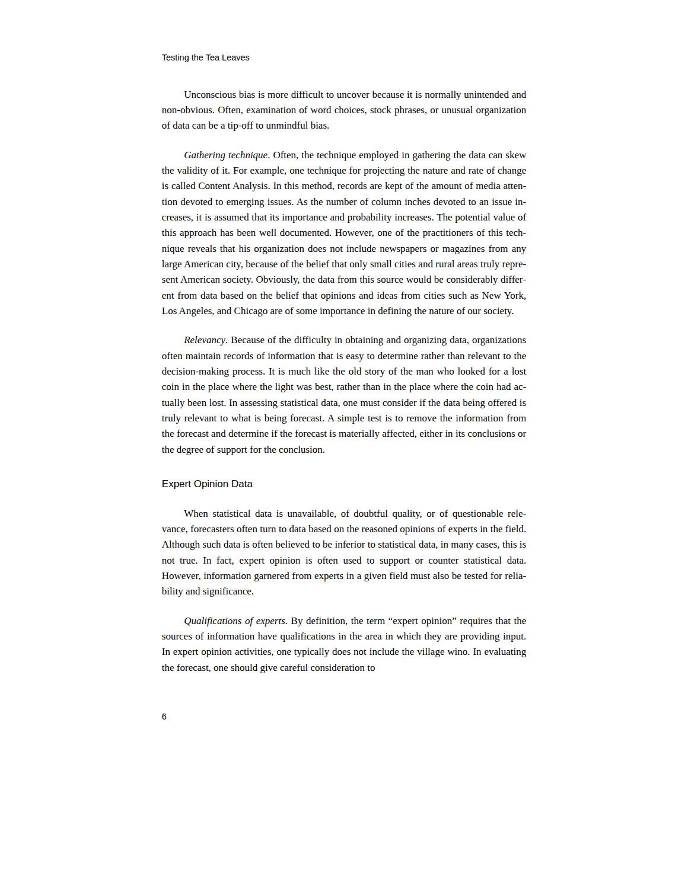Testing the Tea Leaves
Unconscious bias is more difficult to uncover because it is normally unintended and non-obvious. Often, examination of word choices, stock phrases, or unusual organization of data can be a tip-off to unmindful bias.
Gathering technique. Often, the technique employed in gathering the data can skew the validity of it. For example, one technique for projecting the nature and rate of change is called Content Analysis. In this method, records are kept of the amount of media attention devoted to emerging issues. As the number of column inches devoted to an issue increases, it is assumed that its importance and probability increases. The potential value of this approach has been well documented. However, one of the practitioners of this technique reveals that his organization does not include newspapers or magazines from any large American city, because of the belief that only small cities and rural areas truly represent American society. Obviously, the data from this source would be considerably different from data based on the belief that opinions and ideas from cities such as New York, Los Angeles, and Chicago are of some importance in defining the nature of our society.
Relevancy. Because of the difficulty in obtaining and organizing data, organizations often maintain records of information that is easy to determine rather than relevant to the decision-making process. It is much like the old story of the man who looked for a lost coin in the place where the light was best, rather than in the place where the coin had actually been lost. In assessing statistical data, one must consider if the data being offered is truly relevant to what is being forecast. A simple test is to remove the information from the forecast and determine if the forecast is materially affected, either in its conclusions or the degree of support for the conclusion.
Expert Opinion Data
When statistical data is unavailable, of doubtful quality, or of questionable relevance, forecasters often turn to data based on the reasoned opinions of experts in the field. Although such data is often believed to be inferior to statistical data, in many cases, this is not true. In fact, expert opinion is often used to support or counter statistical data. However, information garnered from experts in a given field must also be tested for reliability and significance.
Qualifications of experts. By definition, the term “expert opinion” requires that the sources of information have qualifications in the area in which they are providing input. In expert opinion activities, one typically does not include the village wino. In evaluating the forecast, one should give careful consideration to
6